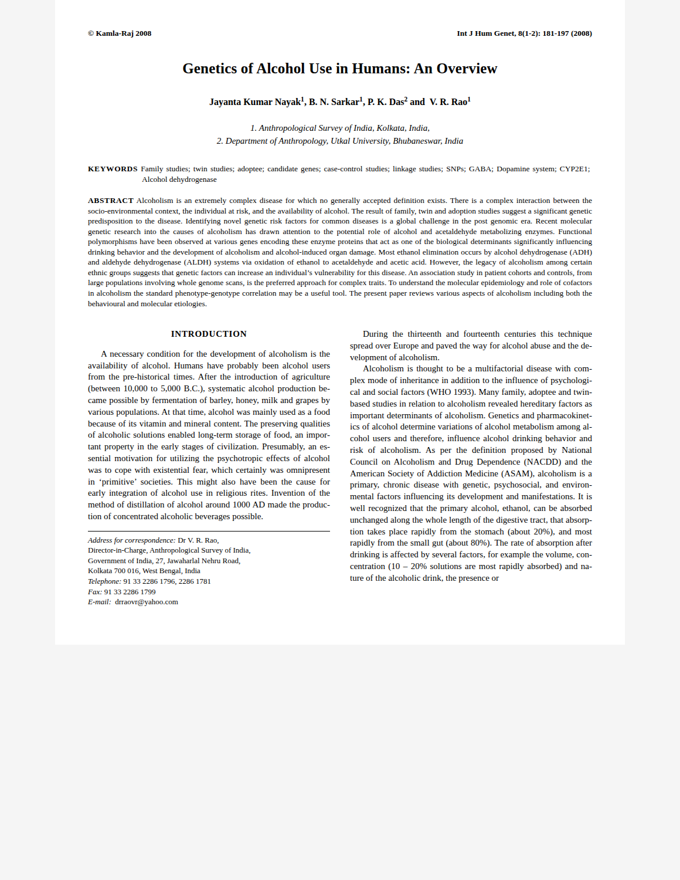© Kamla-Raj 2008 Int J Hum Genet, 8(1-2): 181-197 (2008)
Genetics of Alcohol Use in Humans: An Overview
Jayanta Kumar Nayak1, B. N. Sarkar1, P. K. Das2 and V. R. Rao1
1. Anthropological Survey of India, Kolkata, India,
2. Department of Anthropology, Utkal University, Bhubaneswar, India
KEYWORDS Family studies; twin studies; adoptee; candidate genes; case-control studies; linkage studies; SNPs; GABA; Dopamine system; CYP2E1; Alcohol dehydrogenase
ABSTRACT Alcoholism is an extremely complex disease for which no generally accepted definition exists. There is a complex interaction between the socio-environmental context, the individual at risk, and the availability of alcohol. The result of family, twin and adoption studies suggest a significant genetic predisposition to the disease. Identifying novel genetic risk factors for common diseases is a global challenge in the post genomic era. Recent molecular genetic research into the causes of alcoholism has drawn attention to the potential role of alcohol and acetaldehyde metabolizing enzymes. Functional polymorphisms have been observed at various genes encoding these enzyme proteins that act as one of the biological determinants significantly influencing drinking behavior and the development of alcoholism and alcohol-induced organ damage. Most ethanol elimination occurs by alcohol dehydrogenase (ADH) and aldehyde dehydrogenase (ALDH) systems via oxidation of ethanol to acetaldehyde and acetic acid. However, the legacy of alcoholism among certain ethnic groups suggests that genetic factors can increase an individual’s vulnerability for this disease. An association study in patient cohorts and controls, from large populations involving whole genome scans, is the preferred approach for complex traits. To understand the molecular epidemiology and role of cofactors in alcoholism the standard phenotype-genotype correlation may be a useful tool. The present paper reviews various aspects of alcoholism including both the behavioural and molecular etiologies.
INTRODUCTION
A necessary condition for the development of alcoholism is the availability of alcohol. Humans have probably been alcohol users from the pre-historical times. After the introduction of agriculture (between 10,000 to 5,000 B.C.), systematic alcohol production became possible by fermentation of barley, honey, milk and grapes by various populations. At that time, alcohol was mainly used as a food because of its vitamin and mineral content. The preserving qualities of alcoholic solutions enabled long-term storage of food, an important property in the early stages of civilization. Presumably, an essential motivation for utilizing the psychotropic effects of alcohol was to cope with existential fear, which certainly was omnipresent in ‘primitive’ societies. This might also have been the cause for early integration of alcohol use in religious rites. Invention of the method of distillation of alcohol around 1000 AD made the production of concentrated alcoholic beverages possible.
Address for correspondence: Dr V. R. Rao,
Director-in-Charge, Anthropological Survey of India,
Government of India, 27, Jawaharlal Nehru Road,
Kolkata 700 016, West Bengal, India
Telephone: 91 33 2286 1796, 2286 1781
Fax: 91 33 2286 1799
E-mail: drraovr@yahoo.com
During the thirteenth and fourteenth centuries this technique spread over Europe and paved the way for alcohol abuse and the development of alcoholism.
Alcoholism is thought to be a multifactorial disease with complex mode of inheritance in addition to the influence of psychological and social factors (WHO 1993). Many family, adoptee and twin-based studies in relation to alcoholism revealed hereditary factors as important determinants of alcoholism. Genetics and pharmacokinetics of alcohol determine variations of alcohol metabolism among alcohol users and therefore, influence alcohol drinking behavior and risk of alcoholism. As per the definition proposed by National Council on Alcoholism and Drug Dependence (NACDD) and the American Society of Addiction Medicine (ASAM), alcoholism is a primary, chronic disease with genetic, psychosocial, and environmental factors influencing its development and manifestations. It is well recognized that the primary alcohol, ethanol, can be absorbed unchanged along the whole length of the digestive tract, that absorption takes place rapidly from the stomach (about 20%), and most rapidly from the small gut (about 80%). The rate of absorption after drinking is affected by several factors, for example the volume, concentration (10 – 20% solutions are most rapidly absorbed) and nature of the alcoholic drink, the presence or